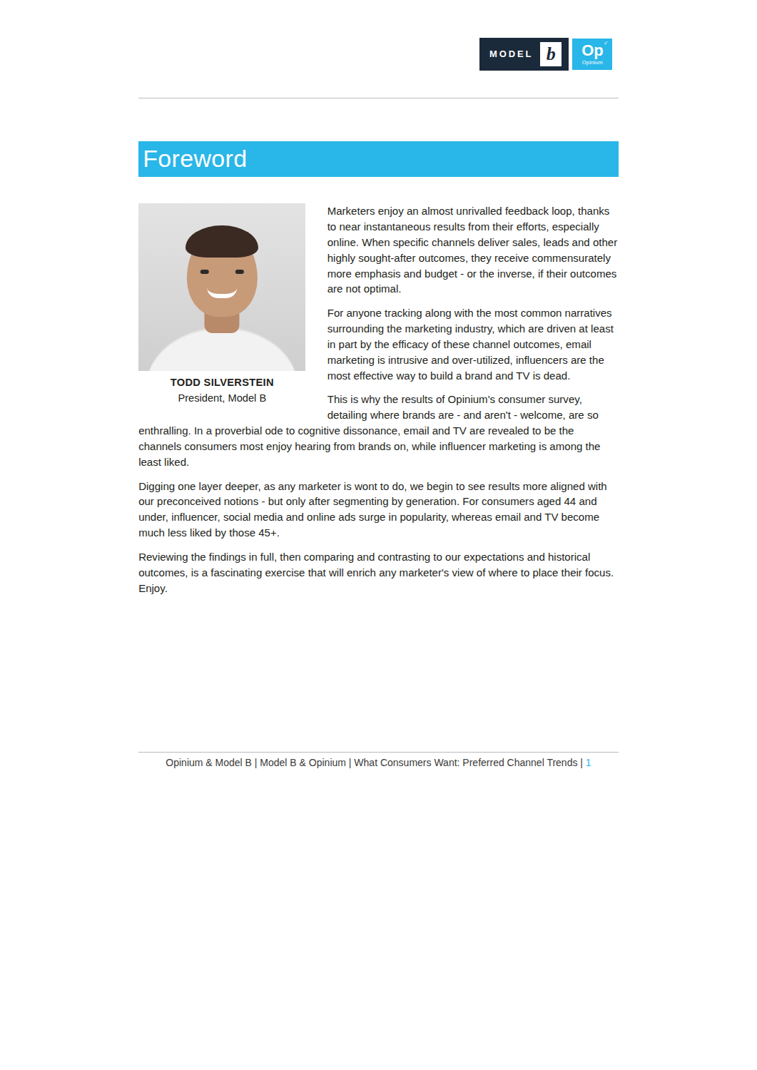MODEL b
✓ Op Opinium
Foreword
TODD SILVERSTEIN
President, Model B
Marketers enjoy an almost unrivalled feedback loop, thanks to near instantaneous results from their efforts, especially online. When specific channels deliver sales, leads and other highly sought-after outcomes, they receive commensurately more emphasis and budget - or the inverse, if their outcomes are not optimal.
For anyone tracking along with the most common narratives surrounding the marketing industry, which are driven at least in part by the efficacy of these channel outcomes, email marketing is intrusive and over-utilized, influencers are the most effective way to build a brand and TV is dead.
This is why the results of Opinium's consumer survey, detailing where brands are - and aren't - welcome, are so enthralling. In a proverbial ode to cognitive dissonance, email and TV are revealed to be the channels consumers most enjoy hearing from brands on, while influencer marketing is among the least liked.
Digging one layer deeper, as any marketer is wont to do, we begin to see results more aligned with our preconceived notions - but only after segmenting by generation. For consumers aged 44 and under, influencer, social media and online ads surge in popularity, whereas email and TV become much less liked by those 45+.
Reviewing the findings in full, then comparing and contrasting to our expectations and historical outcomes, is a fascinating exercise that will enrich any marketer's view of where to place their focus. Enjoy.
Opinium & Model B | Model B & Opinium | What Consumers Want: Preferred Channel Trends | 1